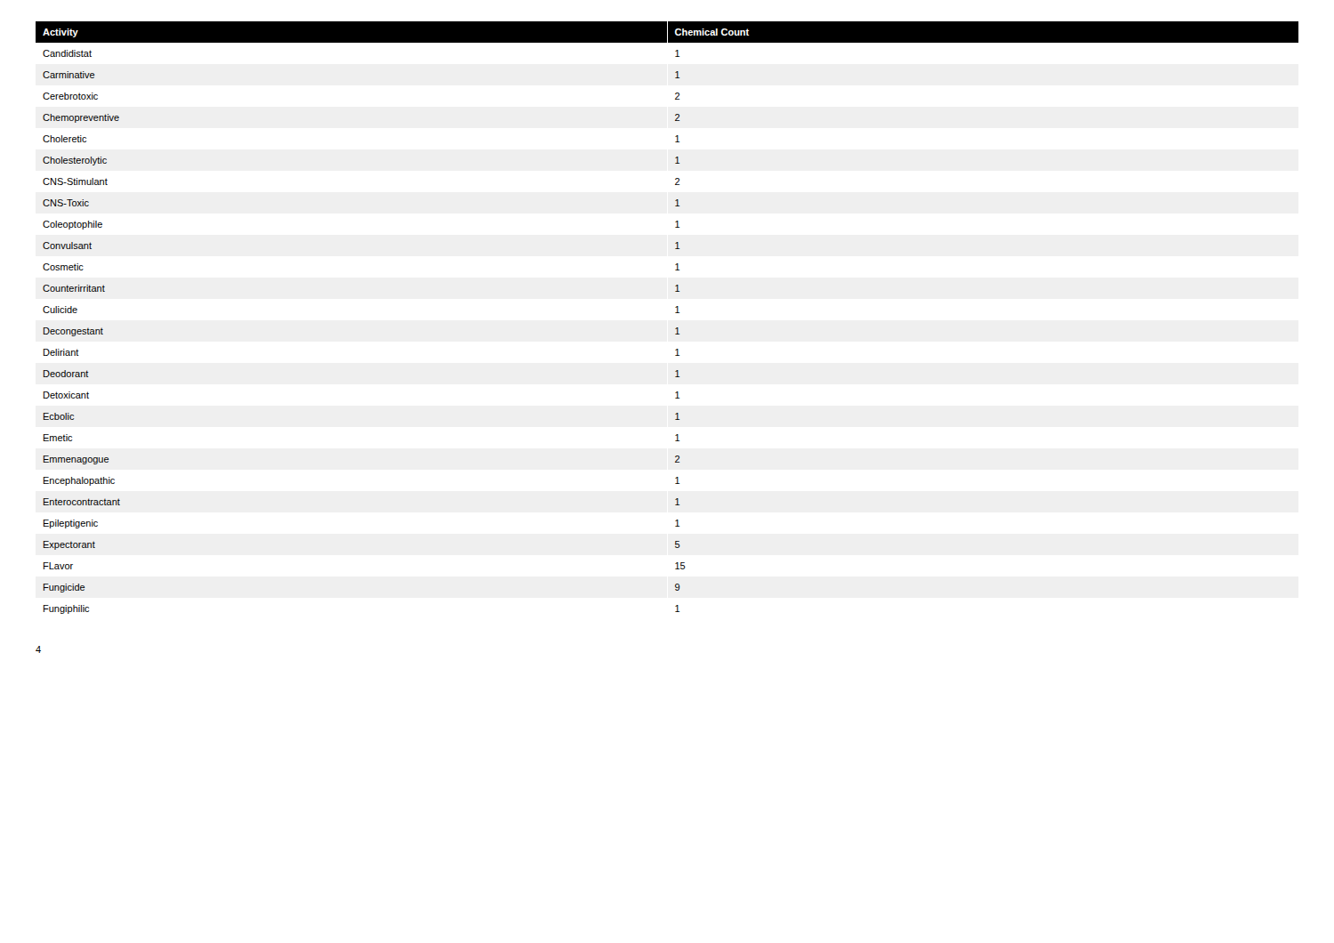| Activity | Chemical Count |
| --- | --- |
| Candidistat | 1 |
| Carminative | 1 |
| Cerebrotoxic | 2 |
| Chemopreventive | 2 |
| Choleretic | 1 |
| Cholesterolytic | 1 |
| CNS-Stimulant | 2 |
| CNS-Toxic | 1 |
| Coleoptophile | 1 |
| Convulsant | 1 |
| Cosmetic | 1 |
| Counterirritant | 1 |
| Culicide | 1 |
| Decongestant | 1 |
| Deliriant | 1 |
| Deodorant | 1 |
| Detoxicant | 1 |
| Ecbolic | 1 |
| Emetic | 1 |
| Emmenagogue | 2 |
| Encephalopathic | 1 |
| Enterocontractant | 1 |
| Epileptigenic | 1 |
| Expectorant | 5 |
| FLavor | 15 |
| Fungicide | 9 |
| Fungiphilic | 1 |
4